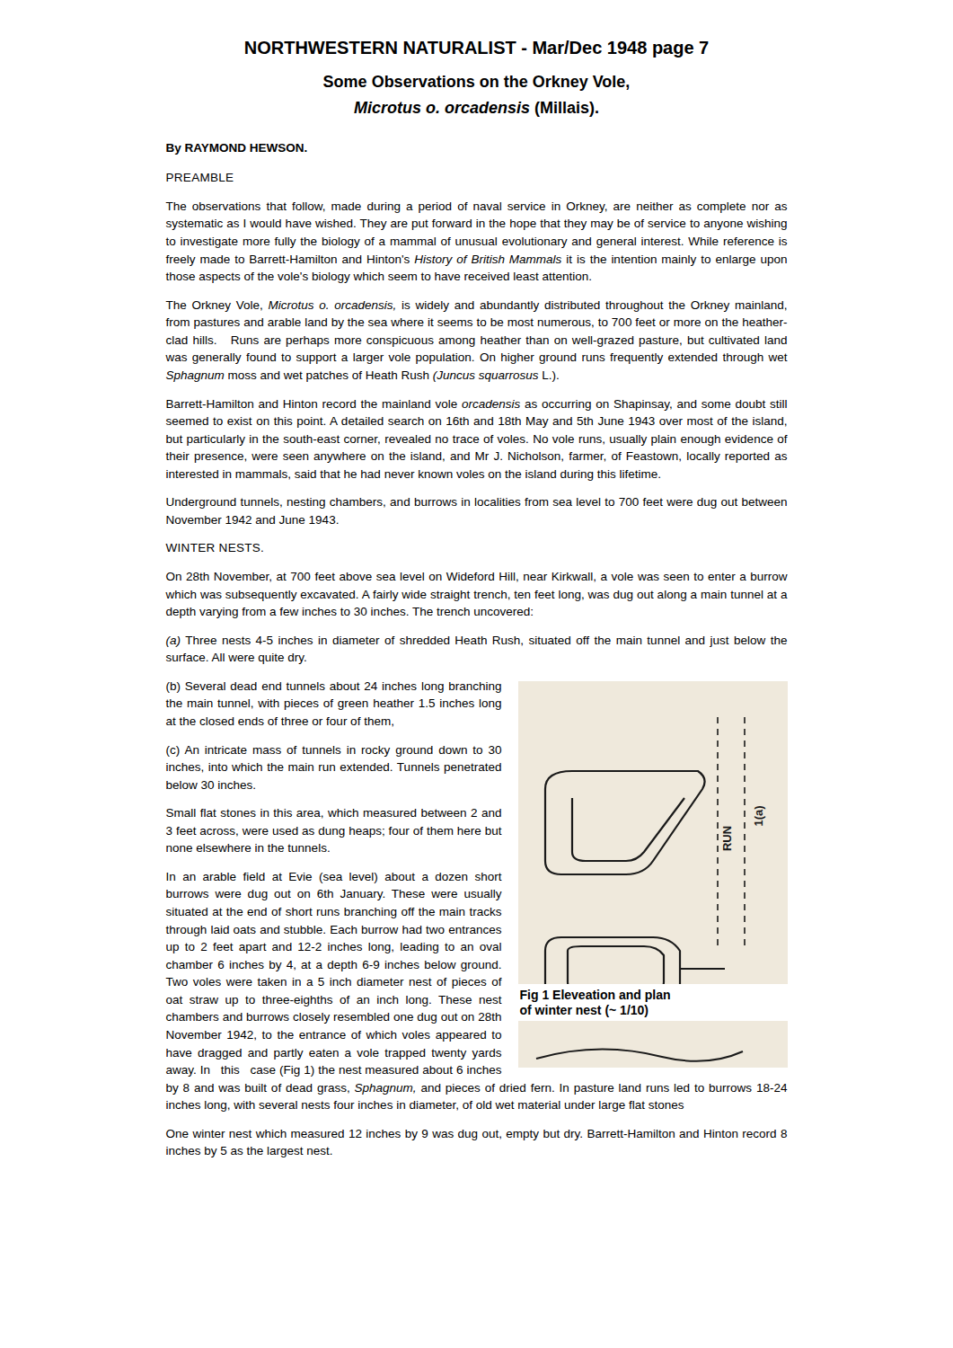NORTHWESTERN NATURALIST - Mar/Dec 1948 page 7
Some Observations on the Orkney Vole,
Microtus o. orcadensis (Millais).
By RAYMOND HEWSON.
PREAMBLE
The observations that follow, made during a period of naval service in Orkney, are neither as complete nor as systematic as I would have wished. They are put forward in the hope that they may be of service to anyone wishing to investigate more fully the biology of a mammal of unusual evolutionary and general interest. While reference is freely made to Barrett-Hamilton and Hinton's History of British Mammals it is the intention mainly to enlarge upon those aspects of the vole's biology which seem to have received least attention.
The Orkney Vole, Microtus o. orcadensis, is widely and abundantly distributed throughout the Orkney mainland, from pastures and arable land by the sea where it seems to be most numerous, to 700 feet or more on the heather-clad hills. Runs are perhaps more conspicuous among heather than on well-grazed pasture, but cultivated land was generally found to support a larger vole population. On higher ground runs frequently extended through wet Sphagnum moss and wet patches of Heath Rush (Juncus squarrosus L.).
Barrett-Hamilton and Hinton record the mainland vole orcadensis as occurring on Shapinsay, and some doubt still seemed to exist on this point. A detailed search on 16th and 18th May and 5th June 1943 over most of the island, but particularly in the south-east corner, revealed no trace of voles. No vole runs, usually plain enough evidence of their presence, were seen anywhere on the island, and Mr J. Nicholson, farmer, of Feastown, locally reported as interested in mammals, said that he had never known voles on the island during this lifetime.
Underground tunnels, nesting chambers, and burrows in localities from sea level to 700 feet were dug out between November 1942 and June 1943.
WINTER NESTS.
On 28th November, at 700 feet above sea level on Wideford Hill, near Kirkwall, a vole was seen to enter a burrow which was subsequently excavated. A fairly wide straight trench, ten feet long, was dug out along a main tunnel at a depth varying from a few inches to 30 inches. The trench uncovered:
(a) Three nests 4-5 inches in diameter of shredded Heath Rush, situated off the main tunnel and just below the surface. All were quite dry.
RUN 1(a)
Fig 1 Eleveation and plan
of winter nest (~ 1/10)
(b) Several dead end tunnels about 24 inches long branching the main tunnel, with pieces of green heather 1.5 inches long at the closed ends of three or four of them,
(c) An intricate mass of tunnels in rocky ground down to 30 inches, into which the main run extended. Tunnels penetrated below 30 inches.
Small flat stones in this area, which measured between 2 and 3 feet across, were used as dung heaps; four of them here but none elsewhere in the tunnels.
In an arable field at Evie (sea level) about a dozen short burrows were dug out on 6th January. These were usually situated at the end of short runs branching off the main tracks through laid oats and stubble. Each burrow had two entrances up to 2 feet apart and 12-2 inches long, leading to an oval chamber 6 inches by 4, at a depth 6-9 inches below ground. Two voles were taken in a 5 inch diameter nest of pieces of oat straw up to three-eighths of an inch long. These nest chambers and burrows closely resembled one dug out on 28th November 1942, to the entrance of which voles appeared to have dragged and partly eaten a vole trapped twenty yards away. In this case (Fig 1) the nest measured about 6 inches by 8 and was built of dead grass, Sphagnum, and pieces of dried fern. In pasture land runs led to burrows 18-24 inches long, with several nests four inches in diameter, of old wet material under large flat stones
One winter nest which measured 12 inches by 9 was dug out, empty but dry. Barrett-Hamilton and Hinton record 8 inches by 5 as the largest nest.